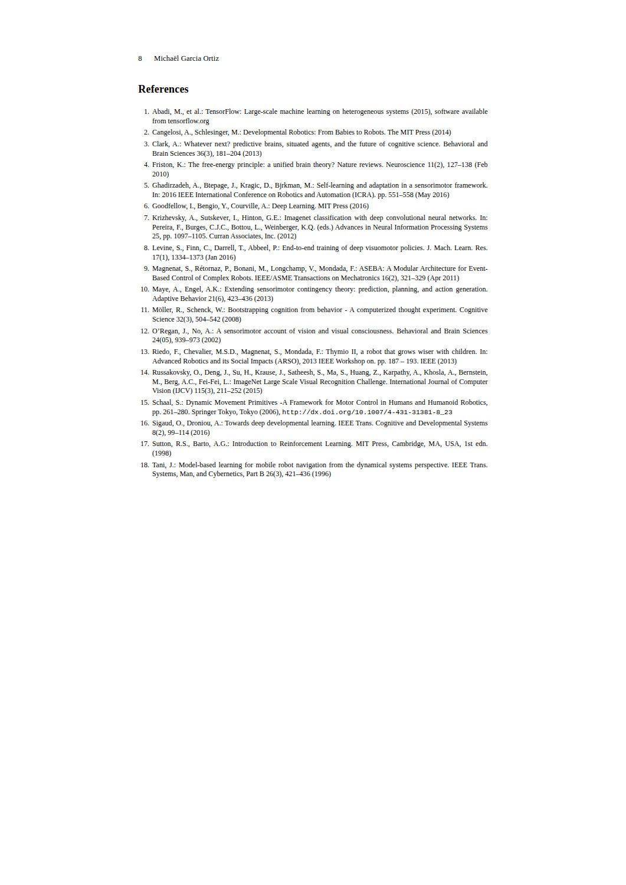8 Michaël Garcia Ortiz
References
1. Abadi, M., et al.: TensorFlow: Large-scale machine learning on heterogeneous systems (2015), software available from tensorflow.org
2. Cangelosi, A., Schlesinger, M.: Developmental Robotics: From Babies to Robots. The MIT Press (2014)
3. Clark, A.: Whatever next? predictive brains, situated agents, and the future of cognitive science. Behavioral and Brain Sciences 36(3), 181–204 (2013)
4. Friston, K.: The free-energy principle: a unified brain theory? Nature reviews. Neuroscience 11(2), 127–138 (Feb 2010)
5. Ghadirzadeh, A., Btepage, J., Kragic, D., Bjrkman, M.: Self-learning and adaptation in a sensorimotor framework. In: 2016 IEEE International Conference on Robotics and Automation (ICRA). pp. 551–558 (May 2016)
6. Goodfellow, I., Bengio, Y., Courville, A.: Deep Learning. MIT Press (2016)
7. Krizhevsky, A., Sutskever, I., Hinton, G.E.: Imagenet classification with deep convolutional neural networks. In: Pereira, F., Burges, C.J.C., Bottou, L., Weinberger, K.Q. (eds.) Advances in Neural Information Processing Systems 25, pp. 1097–1105. Curran Associates, Inc. (2012)
8. Levine, S., Finn, C., Darrell, T., Abbeel, P.: End-to-end training of deep visuomotor policies. J. Mach. Learn. Res. 17(1), 1334–1373 (Jan 2016)
9. Magnenat, S., Rétornaz, P., Bonani, M., Longchamp, V., Mondada, F.: ASEBA: A Modular Architecture for Event-Based Control of Complex Robots. IEEE/ASME Transactions on Mechatronics 16(2), 321–329 (Apr 2011)
10. Maye, A., Engel, A.K.: Extending sensorimotor contingency theory: prediction, planning, and action generation. Adaptive Behavior 21(6), 423–436 (2013)
11. Möller, R., Schenck, W.: Bootstrapping cognition from behavior - A computerized thought experiment. Cognitive Science 32(3), 504–542 (2008)
12. O’Regan, J., No, A.: A sensorimotor account of vision and visual consciousness. Behavioral and Brain Sciences 24(05), 939–973 (2002)
13. Riedo, F., Chevalier, M.S.D., Magnenat, S., Mondada, F.: Thymio II, a robot that grows wiser with children. In: Advanced Robotics and its Social Impacts (ARSO), 2013 IEEE Workshop on. pp. 187 – 193. IEEE (2013)
14. Russakovsky, O., Deng, J., Su, H., Krause, J., Satheesh, S., Ma, S., Huang, Z., Karpathy, A., Khosla, A., Bernstein, M., Berg, A.C., Fei-Fei, L.: ImageNet Large Scale Visual Recognition Challenge. International Journal of Computer Vision (IJCV) 115(3), 211–252 (2015)
15. Schaal, S.: Dynamic Movement Primitives -A Framework for Motor Control in Humans and Humanoid Robotics, pp. 261–280. Springer Tokyo, Tokyo (2006), http://dx.doi.org/10.1007/4-431-31381-8_23
16. Sigaud, O., Droniou, A.: Towards deep developmental learning. IEEE Trans. Cognitive and Developmental Systems 8(2), 99–114 (2016)
17. Sutton, R.S., Barto, A.G.: Introduction to Reinforcement Learning. MIT Press, Cambridge, MA, USA, 1st edn. (1998)
18. Tani, J.: Model-based learning for mobile robot navigation from the dynamical systems perspective. IEEE Trans. Systems, Man, and Cybernetics, Part B 26(3), 421–436 (1996)